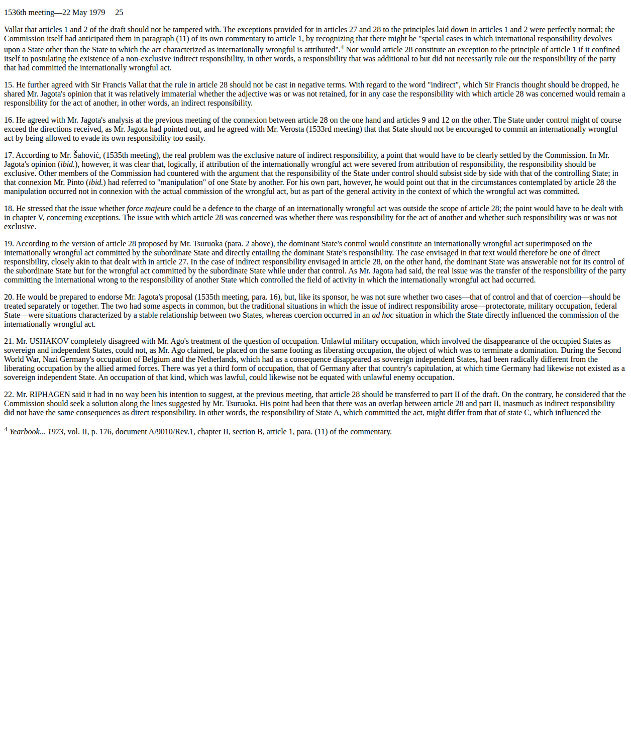1536th meeting—22 May 1979 25
Vallat that articles 1 and 2 of the draft should not be tampered with. The exceptions provided for in articles 27 and 28 to the principles laid down in articles 1 and 2 were perfectly normal; the Commission itself had anticipated them in paragraph (11) of its own commentary to article 1, by recognizing that there might be "special cases in which international responsibility devolves upon a State other than the State to which the act characterized as internationally wrongful is attributed".4 Nor would article 28 constitute an exception to the principle of article 1 if it confined itself to postulating the existence of a non-exclusive indirect responsibility, in other words, a responsibility that was additional to but did not necessarily rule out the responsibility of the party that had committed the internationally wrongful act.
15. He further agreed with Sir Francis Vallat that the rule in article 28 should not be cast in negative terms. With regard to the word "indirect", which Sir Francis thought should be dropped, he shared Mr. Jagota's opinion that it was relatively immaterial whether the adjective was or was not retained, for in any case the responsibility with which article 28 was concerned would remain a responsibility for the act of another, in other words, an indirect responsibility.
16. He agreed with Mr. Jagota's analysis at the previous meeting of the connexion between article 28 on the one hand and articles 9 and 12 on the other. The State under control might of course exceed the directions received, as Mr. Jagota had pointed out, and he agreed with Mr. Verosta (1533rd meeting) that that State should not be encouraged to commit an internationally wrongful act by being allowed to evade its own responsibility too easily.
17. According to Mr. Šahović, (1535th meeting), the real problem was the exclusive nature of indirect responsibility, a point that would have to be clearly settled by the Commission. In Mr. Jagota's opinion (ibid.), however, it was clear that, logically, if attribution of the internationally wrongful act were severed from attribution of responsibility, the responsibility should be exclusive. Other members of the Commission had countered with the argument that the responsibility of the State under control should subsist side by side with that of the controlling State; in that connexion Mr. Pinto (ibid.) had referred to "manipulation" of one State by another. For his own part, however, he would point out that in the circumstances contemplated by article 28 the manipulation occurred not in connexion with the actual commission of the wrongful act, but as part of the general activity in the context of which the wrongful act was committed.
18. He stressed that the issue whether force majeure could be a defence to the charge of an internationally wrongful act was outside the scope of article 28; the point would have to be dealt with in chapter V, concerning exceptions. The issue with which article 28 was concerned was whether there was responsibility for the act of another and whether such responsibility was or was not exclusive.
19. According to the version of article 28 proposed by Mr. Tsuruoka (para. 2 above), the dominant State's control would constitute an internationally wrongful act superimposed on the internationally wrongful act committed by the subordinate State and directly entailing the dominant State's responsibility. The case envisaged in that text would therefore be one of direct responsibility, closely akin to that dealt with in article 27. In the case of indirect responsibility envisaged in article 28, on the other hand, the dominant State was answerable not for its control of the subordinate State but for the wrongful act committed by the subordinate State while under that control. As Mr. Jagota had said, the real issue was the transfer of the responsibility of the party committing the international wrong to the responsibility of another State which controlled the field of activity in which the internationally wrongful act had occurred.
20. He would be prepared to endorse Mr. Jagota's proposal (1535th meeting, para. 16), but, like its sponsor, he was not sure whether two cases—that of control and that of coercion—should be treated separately or together. The two had some aspects in common, but the traditional situations in which the issue of indirect responsibility arose—protectorate, military occupation, federal State—were situations characterized by a stable relationship between two States, whereas coercion occurred in an ad hoc situation in which the State directly influenced the commission of the internationally wrongful act.
21. Mr. USHAKOV completely disagreed with Mr. Ago's treatment of the question of occupation. Unlawful military occupation, which involved the disappearance of the occupied States as sovereign and independent States, could not, as Mr. Ago claimed, be placed on the same footing as liberating occupation, the object of which was to terminate a domination. During the Second World War, Nazi Germany's occupation of Belgium and the Netherlands, which had as a consequence disappeared as sovereign independent States, had been radically different from the liberating occupation by the allied armed forces. There was yet a third form of occupation, that of Germany after that country's capitulation, at which time Germany had likewise not existed as a sovereign independent State. An occupation of that kind, which was lawful, could likewise not be equated with unlawful enemy occupation.
22. Mr. RIPHAGEN said it had in no way been his intention to suggest, at the previous meeting, that article 28 should be transferred to part II of the draft. On the contrary, he considered that the Commission should seek a solution along the lines suggested by Mr. Tsuruoka. His point had been that there was an overlap between article 28 and part II, inasmuch as indirect responsibility did not have the same consequences as direct responsibility. In other words, the responsibility of State A, which committed the act, might differ from that of state C, which influenced the
4 Yearbook... 1973, vol. II, p. 176, document A/9010/Rev.1, chapter II, section B, article 1, para. (11) of the commentary.